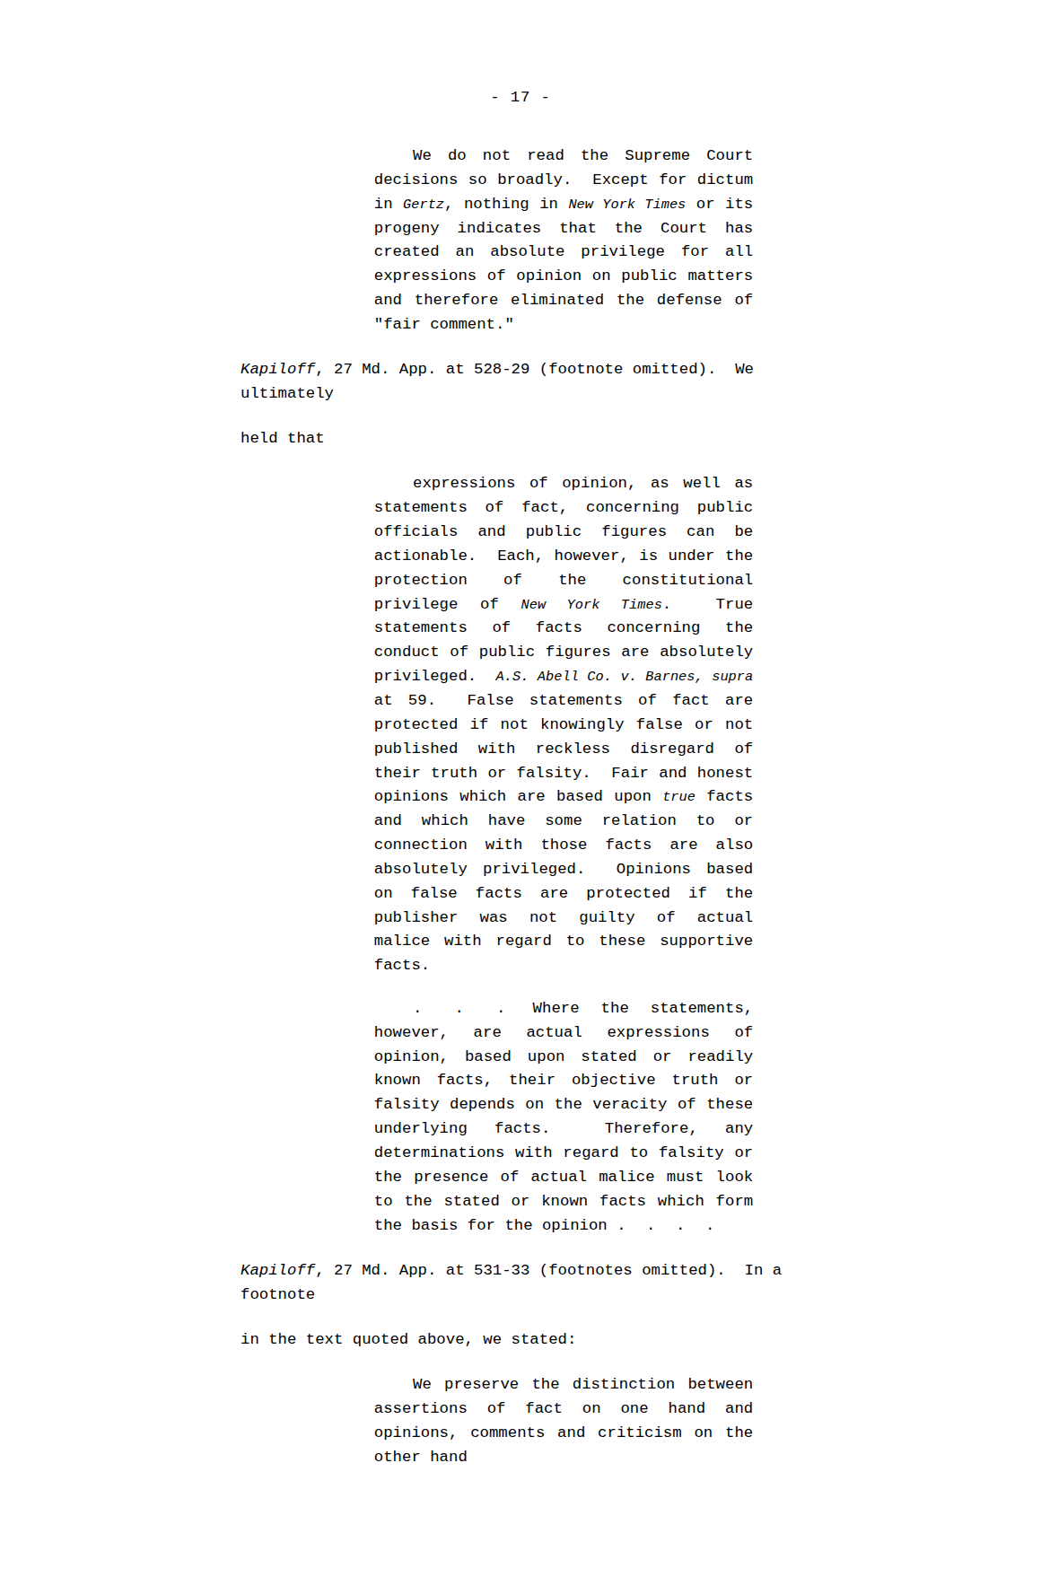- 17 -
We do not read the Supreme Court decisions so broadly. Except for dictum in Gertz, nothing in New York Times or its progeny indicates that the Court has created an absolute privilege for all expressions of opinion on public matters and therefore eliminated the defense of "fair comment."
Kapiloff, 27 Md. App. at 528-29 (footnote omitted). We ultimately
held that
expressions of opinion, as well as statements of fact, concerning public officials and public figures can be actionable. Each, however, is under the protection of the constitutional privilege of New York Times. True statements of facts concerning the conduct of public figures are absolutely privileged. A.S. Abell Co. v. Barnes, supra at 59. False statements of fact are protected if not knowingly false or not published with reckless disregard of their truth or falsity. Fair and honest opinions which are based upon true facts and which have some relation to or connection with those facts are also absolutely privileged. Opinions based on false facts are protected if the publisher was not guilty of actual malice with regard to these supportive facts.
. . . Where the statements, however, are actual expressions of opinion, based upon stated or readily known facts, their objective truth or falsity depends on the veracity of these underlying facts. Therefore, any determinations with regard to falsity or the presence of actual malice must look to the stated or known facts which form the basis for the opinion . . . .
Kapiloff, 27 Md. App. at 531-33 (footnotes omitted). In a footnote
in the text quoted above, we stated:
We preserve the distinction between assertions of fact on one hand and opinions, comments and criticism on the other hand